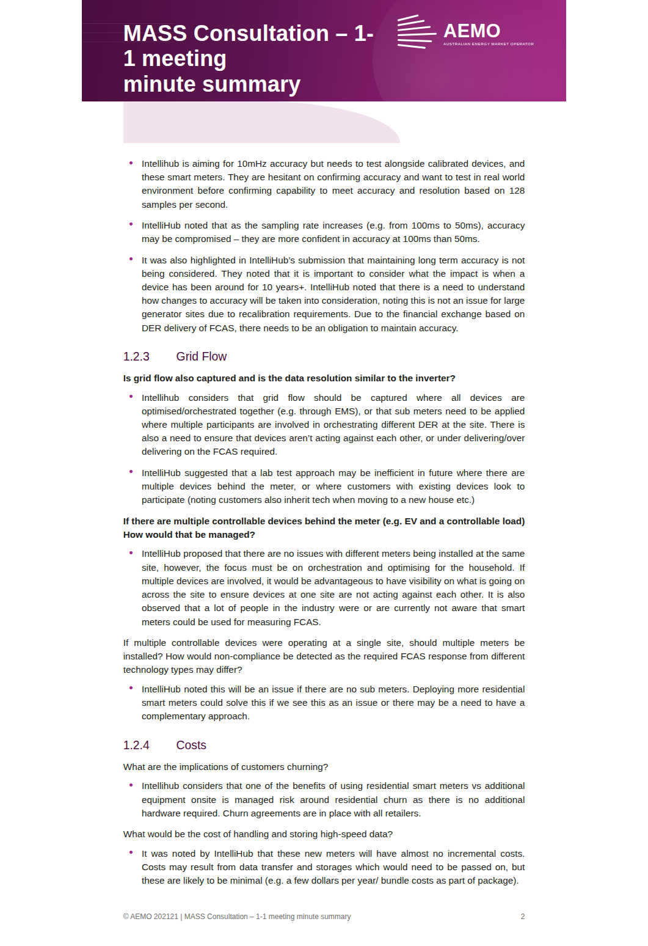MASS Consultation – 1-1 meeting
minute summary
AEMO
AUSTRALIAN ENERGY MARKET OPERATOR
Intellihub is aiming for 10mHz accuracy but needs to test alongside calibrated devices, and these smart meters. They are hesitant on confirming accuracy and want to test in real world environment before confirming capability to meet accuracy and resolution based on 128 samples per second.
IntelliHub noted that as the sampling rate increases (e.g. from 100ms to 50ms), accuracy may be compromised – they are more confident in accuracy at 100ms than 50ms.
It was also highlighted in IntelliHub’s submission that maintaining long term accuracy is not being considered. They noted that it is important to consider what the impact is when a device has been around for 10 years+. IntelliHub noted that there is a need to understand how changes to accuracy will be taken into consideration, noting this is not an issue for large generator sites due to recalibration requirements. Due to the financial exchange based on DER delivery of FCAS, there needs to be an obligation to maintain accuracy.
1.2.3 Grid Flow
Is grid flow also captured and is the data resolution similar to the inverter?
Intellihub considers that grid flow should be captured where all devices are optimised/orchestrated together (e.g. through EMS), or that sub meters need to be applied where multiple participants are involved in orchestrating different DER at the site. There is also a need to ensure that devices aren’t acting against each other, or under delivering/over delivering on the FCAS required.
IntelliHub suggested that a lab test approach may be inefficient in future where there are multiple devices behind the meter, or where customers with existing devices look to participate (noting customers also inherit tech when moving to a new house etc.)
If there are multiple controllable devices behind the meter (e.g. EV and a controllable load) How would that be managed?
IntelliHub proposed that there are no issues with different meters being installed at the same site, however, the focus must be on orchestration and optimising for the household. If multiple devices are involved, it would be advantageous to have visibility on what is going on across the site to ensure devices at one site are not acting against each other. It is also observed that a lot of people in the industry were or are currently not aware that smart meters could be used for measuring FCAS.
If multiple controllable devices were operating at a single site, should multiple meters be installed? How would non-compliance be detected as the required FCAS response from different technology types may differ?
IntelliHub noted this will be an issue if there are no sub meters. Deploying more residential smart meters could solve this if we see this as an issue or there may be a need to have a complementary approach.
1.2.4 Costs
What are the implications of customers churning?
Intellihub considers that one of the benefits of using residential smart meters vs additional equipment onsite is managed risk around residential churn as there is no additional hardware required. Churn agreements are in place with all retailers.
What would be the cost of handling and storing high-speed data?
It was noted by IntelliHub that these new meters will have almost no incremental costs. Costs may result from data transfer and storages which would need to be passed on, but these are likely to be minimal (e.g. a few dollars per year/ bundle costs as part of package).
© AEMO 202121 | MASS Consultation – 1-1 meeting minute summary 2